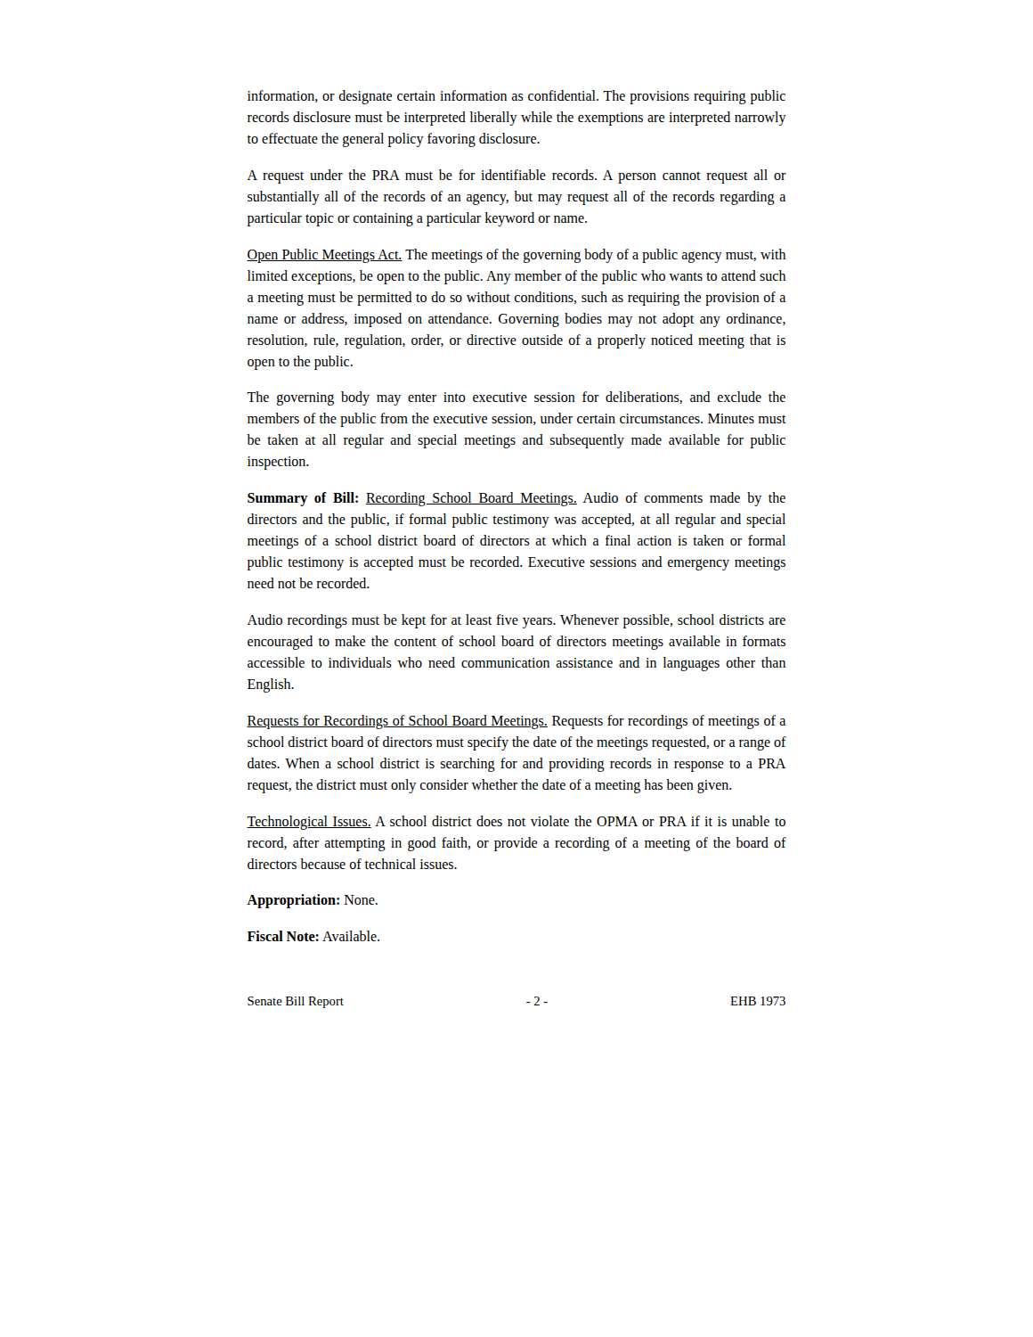information, or designate certain information as confidential. The provisions requiring public records disclosure must be interpreted liberally while the exemptions are interpreted narrowly to effectuate the general policy favoring disclosure.
A request under the PRA must be for identifiable records. A person cannot request all or substantially all of the records of an agency, but may request all of the records regarding a particular topic or containing a particular keyword or name.
Open Public Meetings Act. The meetings of the governing body of a public agency must, with limited exceptions, be open to the public. Any member of the public who wants to attend such a meeting must be permitted to do so without conditions, such as requiring the provision of a name or address, imposed on attendance. Governing bodies may not adopt any ordinance, resolution, rule, regulation, order, or directive outside of a properly noticed meeting that is open to the public.
The governing body may enter into executive session for deliberations, and exclude the members of the public from the executive session, under certain circumstances. Minutes must be taken at all regular and special meetings and subsequently made available for public inspection.
Summary of Bill: Recording School Board Meetings. Audio of comments made by the directors and the public, if formal public testimony was accepted, at all regular and special meetings of a school district board of directors at which a final action is taken or formal public testimony is accepted must be recorded. Executive sessions and emergency meetings need not be recorded.
Audio recordings must be kept for at least five years. Whenever possible, school districts are encouraged to make the content of school board of directors meetings available in formats accessible to individuals who need communication assistance and in languages other than English.
Requests for Recordings of School Board Meetings. Requests for recordings of meetings of a school district board of directors must specify the date of the meetings requested, or a range of dates. When a school district is searching for and providing records in response to a PRA request, the district must only consider whether the date of a meeting has been given.
Technological Issues. A school district does not violate the OPMA or PRA if it is unable to record, after attempting in good faith, or provide a recording of a meeting of the board of directors because of technical issues.
Appropriation: None.
Fiscal Note: Available.
Senate Bill Report
- 2 -
EHB 1973